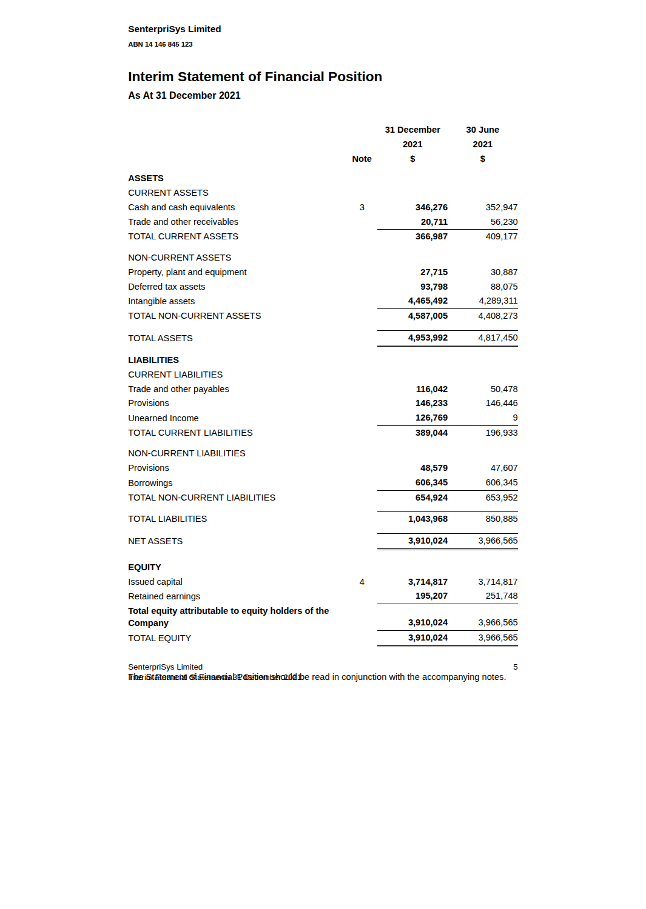SenterpriSys Limited
ABN 14 146 845 123
Interim Statement of Financial Position
As At 31 December 2021
| | | 31 December | 30 June |
| --- | --- | --- | --- |
| | | 2021 | 2021 |
| | Note | $ | $ |
| ASSETS | | | |
| CURRENT ASSETS | | | |
| Cash and cash equivalents | 3 | 346,276 | 352,947 |
| Trade and other receivables | | 20,711 | 56,230 |
| TOTAL CURRENT ASSETS | | 366,987 | 409,177 |
| NON-CURRENT ASSETS | | | |
| Property, plant and equipment | | 27,715 | 30,887 |
| Deferred tax assets | | 93,798 | 88,075 |
| Intangible assets | | 4,465,492 | 4,289,311 |
| TOTAL NON-CURRENT ASSETS | | 4,587,005 | 4,408,273 |
| TOTAL ASSETS | | 4,953,992 | 4,817,450 |
| LIABILITIES | | | |
| CURRENT LIABILITIES | | | |
| Trade and other payables | | 116,042 | 50,478 |
| Provisions | | 146,233 | 146,446 |
| Unearned Income | | 126,769 | 9 |
| TOTAL CURRENT LIABILITIES | | 389,044 | 196,933 |
| NON-CURRENT LIABILITIES | | | |
| Provisions | | 48,579 | 47,607 |
| Borrowings | | 606,345 | 606,345 |
| TOTAL NON-CURRENT LIABILITIES | | 654,924 | 653,952 |
| TOTAL LIABILITIES | | 1,043,968 | 850,885 |
| NET ASSETS | | 3,910,024 | 3,966,565 |
| EQUITY | | | |
| Issued capital | 4 | 3,714,817 | 3,714,817 |
| Retained earnings | | 195,207 | 251,748 |
| Total equity attributable to equity holders of the Company | | 3,910,024 | 3,966,565 |
| TOTAL EQUITY | | 3,910,024 | 3,966,565 |
The Statement of Financial Position should be read in conjunction with the accompanying notes.
SenterpriSys Limited
Interim Financial Statements 31 December 2021
5